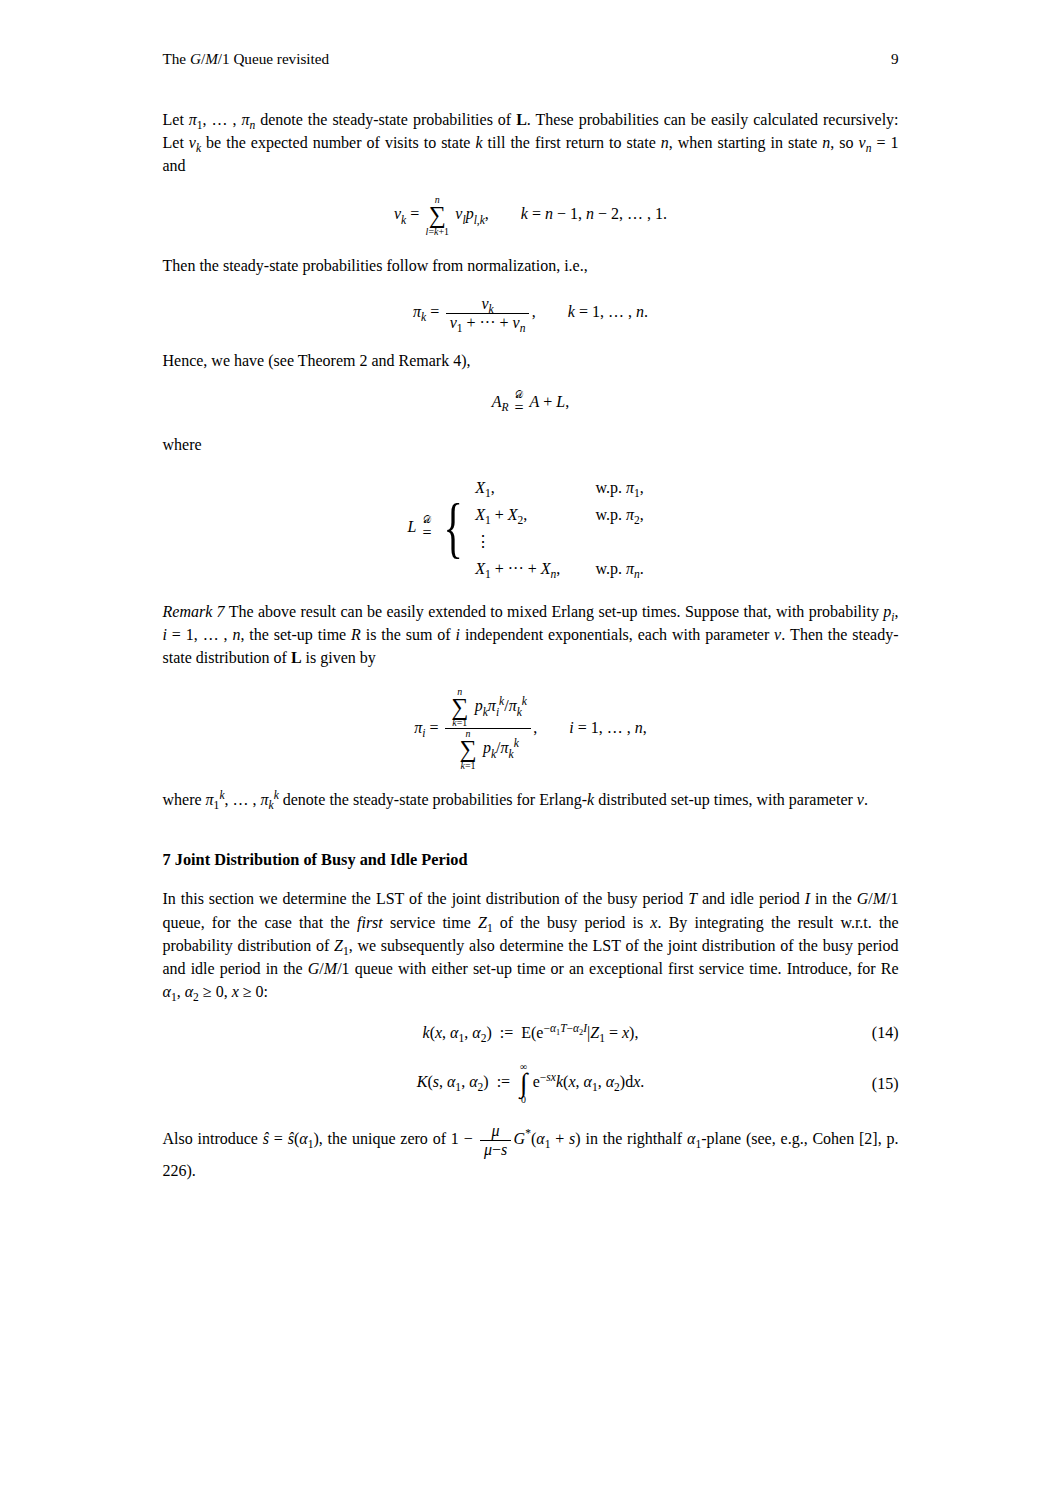The G/M/1 Queue revisited 9
Let π1, … , πn denote the steady-state probabilities of L. These probabilities can be easily calculated recursively: Let vk be the expected number of visits to state k till the first return to state n, when starting in state n, so vn = 1 and
vk = n ∑ l=k+1 vlpl,k, k = n − 1, n − 2, … , 1.
Then the steady-state probabilities follow from normalization, i.e.,
πk = vk v1 + ··· + vn , k = 1, … , n.
Hence, we have (see Theorem 2 and Remark 4),
AR 𝒟= A + L,
where
L 𝒟= {
| X 1 , | w.p. π 1 , |
| X 1 + X 2 , | w.p. π 2 , |
| ⋮ | |
| X 1 + ··· + X n , | w.p. π n . |
Remark 7 The above result can be easily extended to mixed Erlang set-up times. Suppose that, with probability pi, i = 1, … , n, the set-up time R is the sum of i independent exponentials, each with parameter ν. Then the steady-state distribution of L is given by
πi = n ∑ k=1 pkπik/πkk n ∑ k=1 pk/πkk , i = 1, … , n,
where π1k, … , πkk denote the steady-state probabilities for Erlang-k distributed set-up times, with parameter ν.
7 Joint Distribution of Busy and Idle Period
In this section we determine the LST of the joint distribution of the busy period T and idle period I in the G/M/1 queue, for the case that the first service time Z1 of the busy period is x. By integrating the result w.r.t. the probability distribution of Z1, we subsequently also determine the LST of the joint distribution of the busy period and idle period in the G/M/1 queue with either set-up time or an exceptional first service time. Introduce, for Re α1, α2 ≥ 0, x ≥ 0:
k(x, α1, α2) := E(e−α1T−α2I|Z1 = x), (14)
K(s, α1, α2) := ∞ ∫ 0 e−sxk(x, α1, α2)dx. (15)
Also introduce ŝ = ŝ(α1), the unique zero of 1 − μμ−s G*(α1 + s) in the righthalf α1-plane (see, e.g., Cohen [2], p. 226).